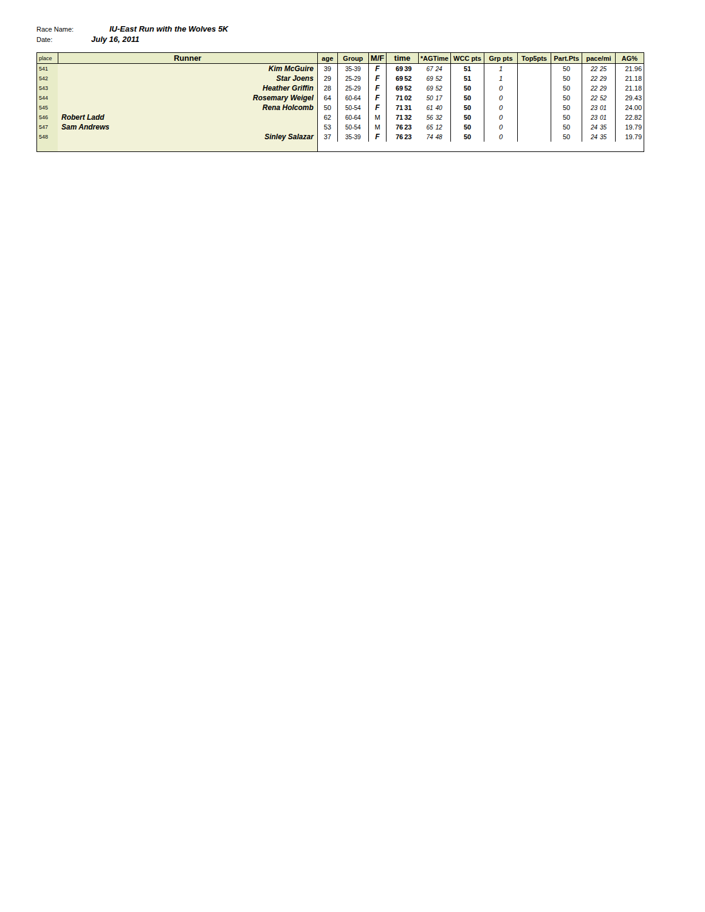Race Name: IU-East Run with the Wolves 5K
Date: July 16, 2011
| place | Runner | age | Group | M/F | time | *AGTime | WCC pts | Grp pts | Top5pts | Part.Pts | pace/mi | AG% |
| --- | --- | --- | --- | --- | --- | --- | --- | --- | --- | --- | --- | --- |
| 541 | Kim McGuire | 39 | 35-39 | F | 69 | 39 | 67 | 24 | 51 | 1 | | 50 | 22 | 25 | 21.96 |
| 542 | Star Joens | 29 | 25-29 | F | 69 | 52 | 69 | 52 | 51 | 1 | | 50 | 22 | 29 | 21.18 |
| 543 | Heather Griffin | 28 | 25-29 | F | 69 | 52 | 69 | 52 | 50 | 0 | | 50 | 22 | 29 | 21.18 |
| 544 | Rosemary Weigel | 64 | 60-64 | F | 71 | 02 | 50 | 17 | 50 | 0 | | 50 | 22 | 52 | 29.43 |
| 545 | Rena Holcomb | 50 | 50-54 | F | 71 | 31 | 61 | 40 | 50 | 0 | | 50 | 23 | 01 | 24.00 |
| 546 | Robert Ladd | 62 | 60-64 | M | 71 | 32 | 56 | 32 | 50 | 0 | | 50 | 23 | 01 | 22.82 |
| 547 | Sam Andrews | 53 | 50-54 | M | 76 | 23 | 65 | 12 | 50 | 0 | | 50 | 24 | 35 | 19.79 |
| 548 | Sinley Salazar | 37 | 35-39 | F | 76 | 23 | 74 | 48 | 50 | 0 | | 50 | 24 | 35 | 19.79 |